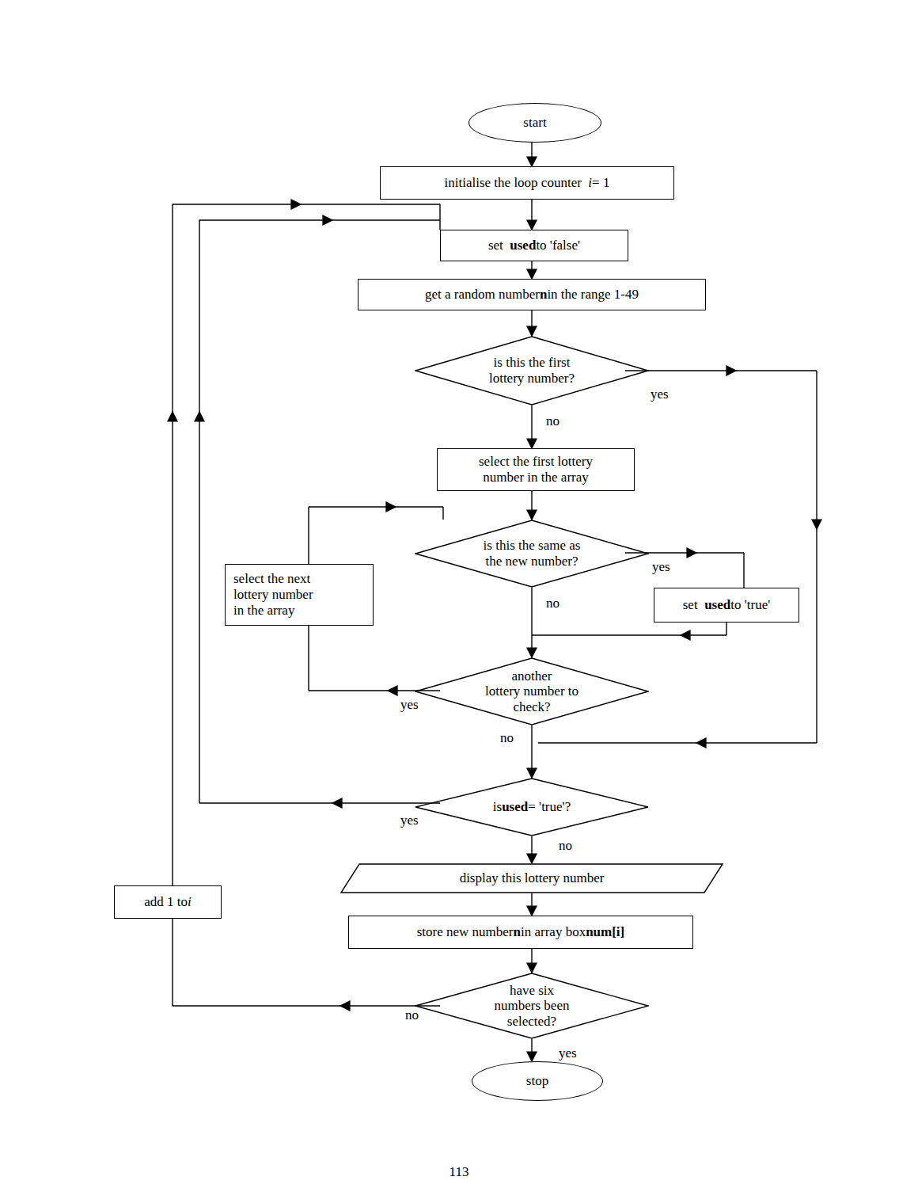start
initialise the loop counter i = 1
set used to 'false'
get a random number n in the range 1-49
is this the first
lottery number?
yes
no
select the first lottery
number in the array
is this the same as
the new number?
yes
no
set used to 'true'
select the next
lottery number
in the array
another
lottery number to
check?
yes
no
is used = 'true'?
yes
no
display this lottery number
store new number n in array box num[i]
have six
numbers been
selected?
no
yes
add 1 to i
stop
113